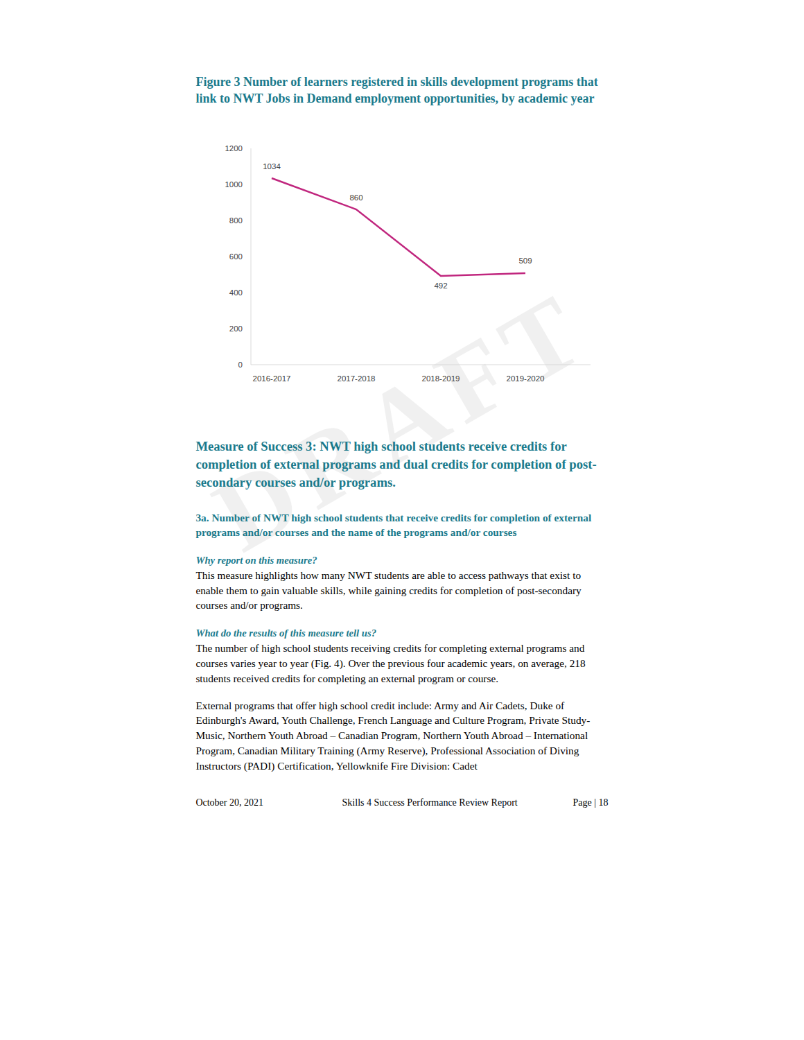DRAFT
Figure 3 Number of learners registered in skills development programs that link to NWT Jobs in Demand employment opportunities, by academic year
1200 1000 800 600 400 200 0 1034 860 492 509 2016-2017 2017-2018 2018-2019 2019-2020
Measure of Success 3: NWT high school students receive credits for completion of external programs and dual credits for completion of post-secondary courses and/or programs.
3a. Number of NWT high school students that receive credits for completion of external programs and/or courses and the name of the programs and/or courses
Why report on this measure?
This measure highlights how many NWT students are able to access pathways that exist to enable them to gain valuable skills, while gaining credits for completion of post-secondary courses and/or programs.
What do the results of this measure tell us?
The number of high school students receiving credits for completing external programs and courses varies year to year (Fig. 4). Over the previous four academic years, on average, 218 students received credits for completing an external program or course.
External programs that offer high school credit include: Army and Air Cadets, Duke of Edinburgh's Award, Youth Challenge, French Language and Culture Program, Private Study-Music, Northern Youth Abroad – Canadian Program, Northern Youth Abroad – International Program, Canadian Military Training (Army Reserve), Professional Association of Diving Instructors (PADI) Certification, Yellowknife Fire Division: Cadet
October 20, 2021
Skills 4 Success Performance Review Report
Page | 18